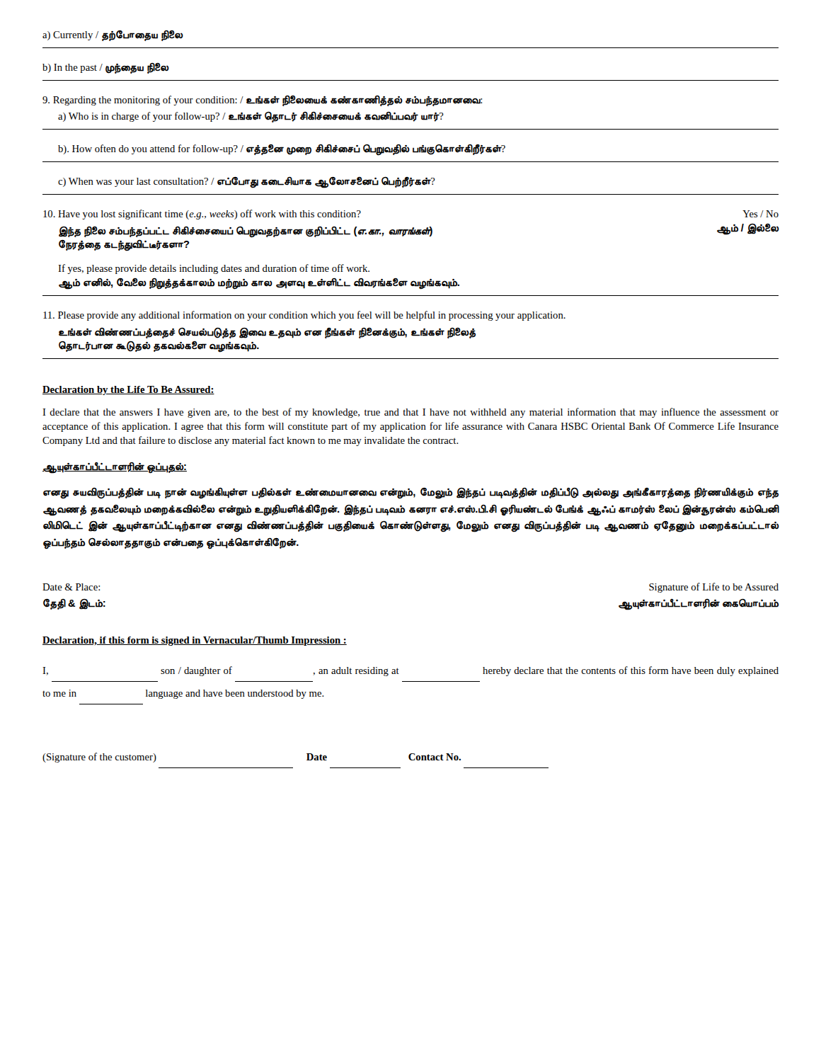a) Currently / தற்போதைய நிலை
b) In the past / முந்தைய நிலை
9. Regarding the monitoring of your condition: / உங்கள் நிலையைக் கண்காணித்தல் சம்பந்தமானவை:
a) Who is in charge of your follow-up? / உங்கள் தொடர் சிகிச்சையைக் கவனிப்பவர் யார்?
b). How often do you attend for follow-up? / எத்தனை முறை சிகிச்சைப் பெறுவதில் பங்குகொள்கிறீர்கள்?
c) When was your last consultation? / எப்போது கடைசியாக ஆலோசனைப் பெற்றீர்கள்?
10. Have you lost significant time (e.g., weeks) off work with this condition?
இந்த நிலை சம்பந்தப்பட்ட சிகிச்சையைப் பெறுவதற்கான குறிப்பிட்ட (எ.கா., வாரங்கள்)
நேரத்தை கடந்துவிட்டீர்களா?
Yes / No
ஆம் / இல்லை
If yes, please provide details including dates and duration of time off work.
ஆம் எனில், வேலை நிறுத்தக்காலம் மற்றும் கால அளவு உள்ளிட்ட விவரங்களை வழங்கவும்.
11. Please provide any additional information on your condition which you feel will be helpful in processing your application.
உங்கள் விண்ணப்பத்தைச் செயல்படுத்த இவை உதவும் என நீங்கள் நினைக்கும், உங்கள் நிலைத்
தொடர்பான கூடுதல் தகவல்களை வழங்கவும்.
Declaration by the Life To Be Assured:
I declare that the answers I have given are, to the best of my knowledge, true and that I have not withheld any material information that may influence the assessment or acceptance of this application. I agree that this form will constitute part of my application for life assurance with Canara HSBC Oriental Bank Of Commerce Life Insurance Company Ltd and that failure to disclose any material fact known to me may invalidate the contract.
ஆயுள்காப்பீட்டாளரின் ஒப்புதல்:
எனது சுயவிருப்பத்தின் படி நான் வழங்கியுள்ள பதில்கள் உண்மையானவை என்றும், மேலும் இந்தப் படிவத்தின் மதிப்பீடு அல்லது அங்கீகாரத்தை நிர்ணயிக்கும் எந்த ஆவணத் தகவலையும் மறைக்கவில்லை என்றும் உறுதியளிக்கிறேன். இந்தப் படிவம் கனரா எச்.எஸ்.பி.சி ஓரியண்டல் பேங்க் ஆஃப் காமர்ஸ் லைப் இன்சூரன்ஸ் கம்பெனி லிமிடெட் இன் ஆயுள்காப்பீட்டிற்கான எனது விண்ணப்பத்தின் பகுதியைக் கொண்டுள்ளது, மேலும் எனது விருப்பத்தின் படி ஆவணம் ஏதேனும் மறைக்கப்பட்டால் ஒப்பந்தம் செல்லாததாகும் என்பதை ஒப்புக்கொள்கிறேன்.
Date & Place:
தேதி & இடம்:
Signature of Life to be Assured
ஆயுள்காப்பீட்டாளரின் கையொப்பம்
Declaration, if this form is signed in Vernacular/Thumb Impression :
I, son / daughter of , an adult residing at hereby declare that the contents of this form have been duly explained to me in language and have been understood by me.
(Signature of the customer) Date Contact No.